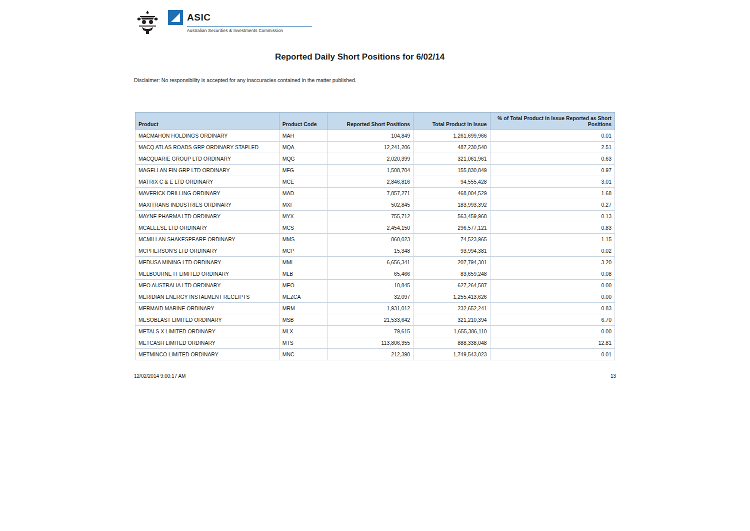ASIC
Australian Securities & Investments Commission
Reported Daily Short Positions for 6/02/14
Disclaimer: No responsibility is accepted for any inaccuracies contained in the matter published.
| Product | Product Code | Reported Short Positions | Total Product in Issue | % of Total Product in Issue Reported as Short Positions |
| --- | --- | --- | --- | --- |
| MACMAHON HOLDINGS ORDINARY | MAH | 104,849 | 1,261,699,966 | 0.01 |
| MACQ ATLAS ROADS GRP ORDINARY STAPLED | MQA | 12,241,206 | 487,230,540 | 2.51 |
| MACQUARIE GROUP LTD ORDINARY | MQG | 2,020,399 | 321,061,961 | 0.63 |
| MAGELLAN FIN GRP LTD ORDINARY | MFG | 1,508,704 | 155,830,849 | 0.97 |
| MATRIX C & E LTD ORDINARY | MCE | 2,846,816 | 94,555,428 | 3.01 |
| MAVERICK DRILLING ORDINARY | MAD | 7,857,271 | 468,004,529 | 1.68 |
| MAXITRANS INDUSTRIES ORDINARY | MXI | 502,845 | 183,993,392 | 0.27 |
| MAYNE PHARMA LTD ORDINARY | MYX | 755,712 | 563,459,968 | 0.13 |
| MCALEESE LTD ORDINARY | MCS | 2,454,150 | 296,577,121 | 0.83 |
| MCMILLAN SHAKESPEARE ORDINARY | MMS | 860,023 | 74,523,965 | 1.15 |
| MCPHERSON'S LTD ORDINARY | MCP | 15,348 | 93,994,381 | 0.02 |
| MEDUSA MINING LTD ORDINARY | MML | 6,656,341 | 207,794,301 | 3.20 |
| MELBOURNE IT LIMITED ORDINARY | MLB | 65,466 | 83,659,248 | 0.08 |
| MEO AUSTRALIA LTD ORDINARY | MEO | 10,845 | 627,264,587 | 0.00 |
| MERIDIAN ENERGY INSTALMENT RECEIPTS | MEZCA | 32,097 | 1,255,413,626 | 0.00 |
| MERMAID MARINE ORDINARY | MRM | 1,931,012 | 232,652,241 | 0.83 |
| MESOBLAST LIMITED ORDINARY | MSB | 21,533,642 | 321,210,394 | 6.70 |
| METALS X LIMITED ORDINARY | MLX | 79,615 | 1,655,386,110 | 0.00 |
| METCASH LIMITED ORDINARY | MTS | 113,806,355 | 888,338,048 | 12.81 |
| METMINCO LIMITED ORDINARY | MNC | 212,390 | 1,749,543,023 | 0.01 |
12/02/2014 9:00:17 AM
13